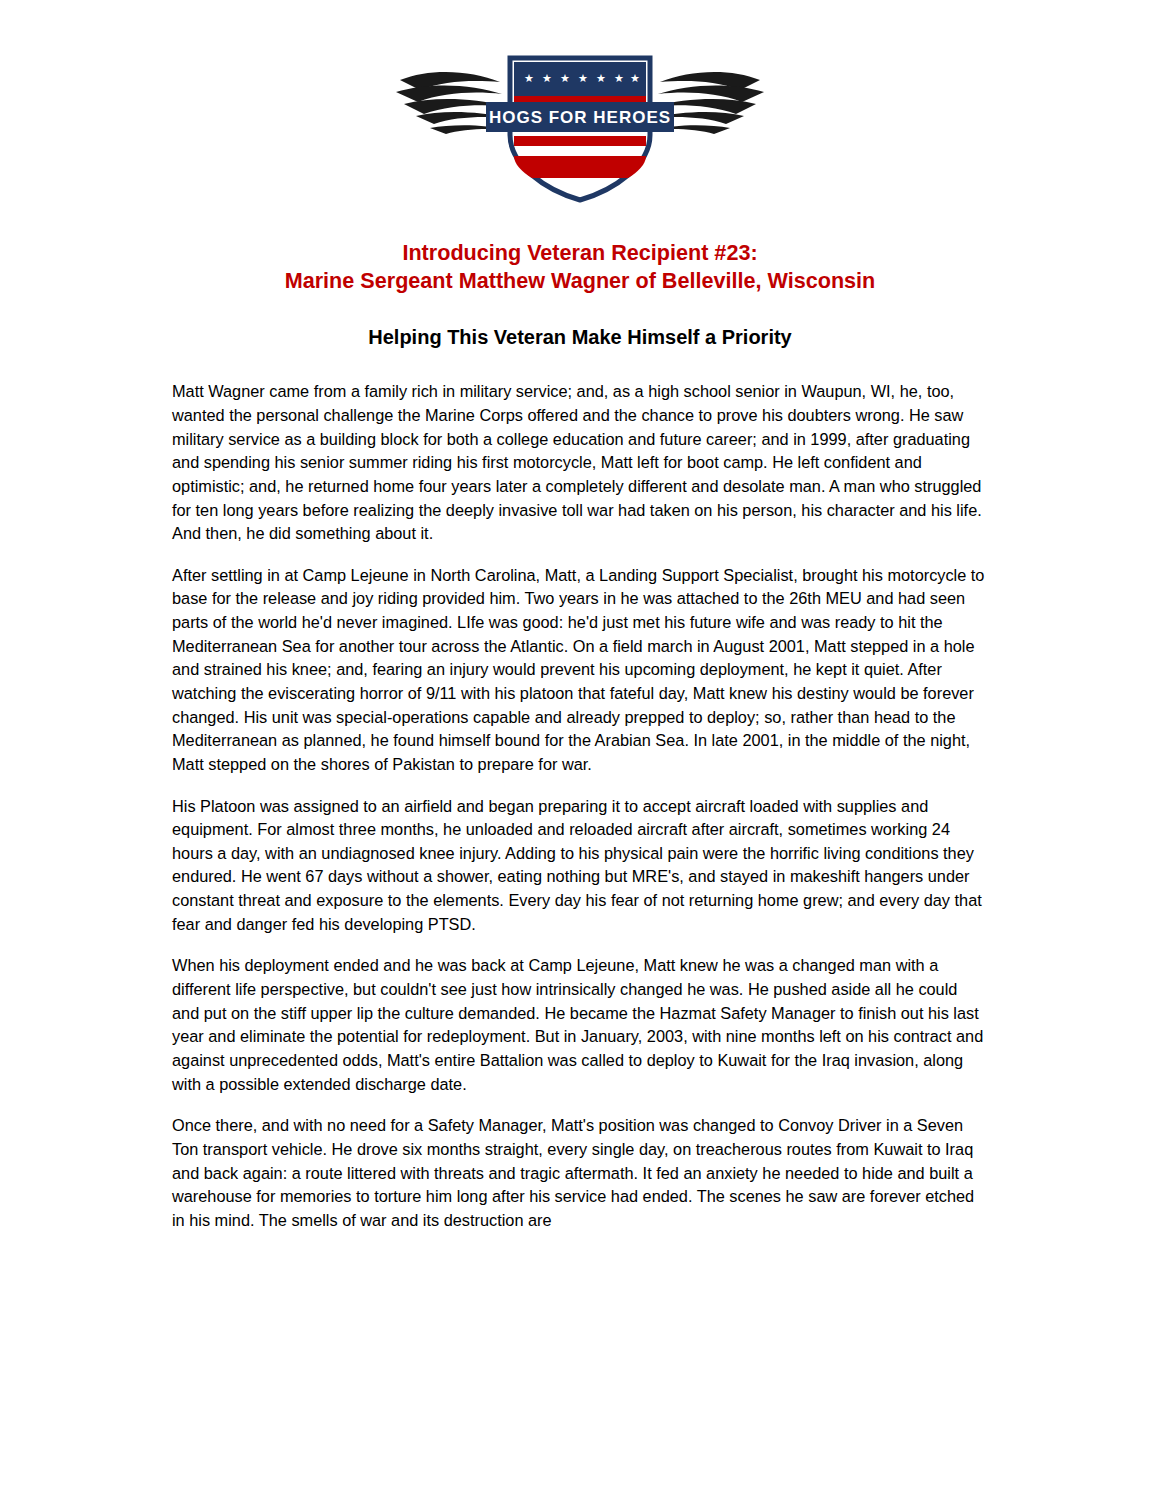★ ★ ★ ★ ★ ★ ★ HOGS FOR HEROES
Introducing Veteran Recipient #23:
Marine Sergeant Matthew Wagner of Belleville, Wisconsin
Helping This Veteran Make Himself a Priority
Matt Wagner came from a family rich in military service; and, as a high school senior in Waupun, WI, he, too, wanted the personal challenge the Marine Corps offered and the chance to prove his doubters wrong. He saw military service as a building block for both a college education and future career; and in 1999, after graduating and spending his senior summer riding his first motorcycle, Matt left for boot camp. He left confident and optimistic; and, he returned home four years later a completely different and desolate man. A man who struggled for ten long years before realizing the deeply invasive toll war had taken on his person, his character and his life. And then, he did something about it.
After settling in at Camp Lejeune in North Carolina, Matt, a Landing Support Specialist, brought his motorcycle to base for the release and joy riding provided him. Two years in he was attached to the 26th MEU and had seen parts of the world he'd never imagined. LIfe was good: he'd just met his future wife and was ready to hit the Mediterranean Sea for another tour across the Atlantic. On a field march in August 2001, Matt stepped in a hole and strained his knee; and, fearing an injury would prevent his upcoming deployment, he kept it quiet. After watching the eviscerating horror of 9/11 with his platoon that fateful day, Matt knew his destiny would be forever changed. His unit was special-operations capable and already prepped to deploy; so, rather than head to the Mediterranean as planned, he found himself bound for the Arabian Sea. In late 2001, in the middle of the night, Matt stepped on the shores of Pakistan to prepare for war.
His Platoon was assigned to an airfield and began preparing it to accept aircraft loaded with supplies and equipment. For almost three months, he unloaded and reloaded aircraft after aircraft, sometimes working 24 hours a day, with an undiagnosed knee injury. Adding to his physical pain were the horrific living conditions they endured. He went 67 days without a shower, eating nothing but MRE's, and stayed in makeshift hangers under constant threat and exposure to the elements. Every day his fear of not returning home grew; and every day that fear and danger fed his developing PTSD.
When his deployment ended and he was back at Camp Lejeune, Matt knew he was a changed man with a different life perspective, but couldn't see just how intrinsically changed he was. He pushed aside all he could and put on the stiff upper lip the culture demanded. He became the Hazmat Safety Manager to finish out his last year and eliminate the potential for redeployment. But in January, 2003, with nine months left on his contract and against unprecedented odds, Matt's entire Battalion was called to deploy to Kuwait for the Iraq invasion, along with a possible extended discharge date.
Once there, and with no need for a Safety Manager, Matt's position was changed to Convoy Driver in a Seven Ton transport vehicle. He drove six months straight, every single day, on treacherous routes from Kuwait to Iraq and back again: a route littered with threats and tragic aftermath. It fed an anxiety he needed to hide and built a warehouse for memories to torture him long after his service had ended. The scenes he saw are forever etched in his mind. The smells of war and its destruction are